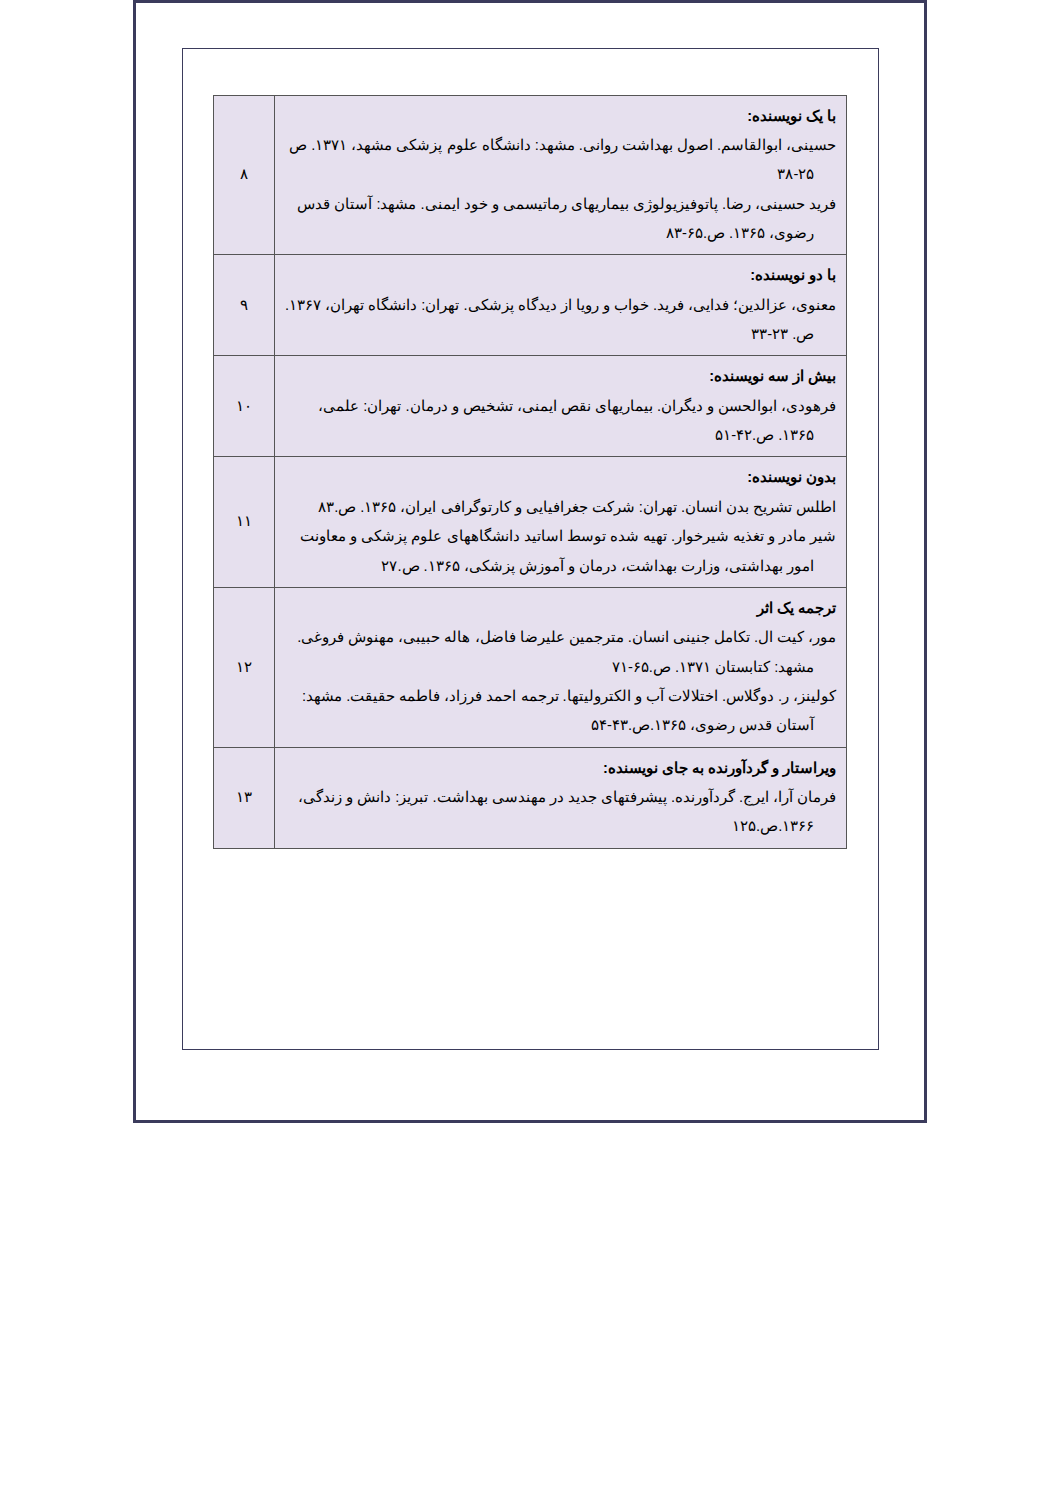| با یک نویسنده: حسینی، ابوالقاسم. اصول بهداشت روانی. مشهد: دانشگاه علوم پزشکی مشهد، ۱۳۷۱. ص ۲۵-۳۸ فرید حسینی، رضا. پاتوفیزیولوژی بیماریهای رماتیسمی و خود ایمنی. مشهد: آستان قدس رضوی، ۱۳۶۵. ص.۶۵-۸۳ | ۸ |
| با دو نویسنده: معنوی، عزالدین؛ فدایی، فرید. خواب و رویا از دیدگاه پزشکی. تهران: دانشگاه تهران، ۱۳۶۷. ص. ۲۳-۳۳ | ۹ |
| بیش از سه نویسنده: فرهودی، ابوالحسن و دیگران. بیماریهای نقص ایمنی، تشخیص و درمان. تهران: علمی، ۱۳۶۵. ص.۴۲-۵۱ | ۱۰ |
| بدون نویسنده: اطلس تشریح بدن انسان. تهران: شرکت جغرافیایی و کارتوگرافی ایران، ۱۳۶۵. ص.۸۳ شیر مادر و تغذیه شیرخوار. تهیه شده توسط اساتید دانشگاههای علوم پزشکی و معاونت امور بهداشتی، وزارت بهداشت، درمان و آموزش پزشکی، ۱۳۶۵. ص.۲۷ | ۱۱ |
| ترجمه یک اثر مور، کیت ال. تکامل جنینی انسان. مترجمین علیرضا فاضل، هاله حبیبی، مهنوش فروغی. مشهد: کتابستان ۱۳۷۱. ص.۶۵-۷۱ کولینز، ر. دوگلاس. اختلالات آب و الکترولیتها. ترجمه احمد فرزاد، فاطمه حقیقت. مشهد: آستان قدس رضوی، ۱۳۶۵.ص.۴۳-۵۴ | ۱۲ |
| ویراستار و گردآورنده به جای نویسنده: فرمان آرا، ایرج. گردآورنده. پیشرفتهای جدید در مهندسی بهداشت. تبریز: دانش و زندگی، ۱۳۶۶.ص.۱۲۵ | ۱۳ |